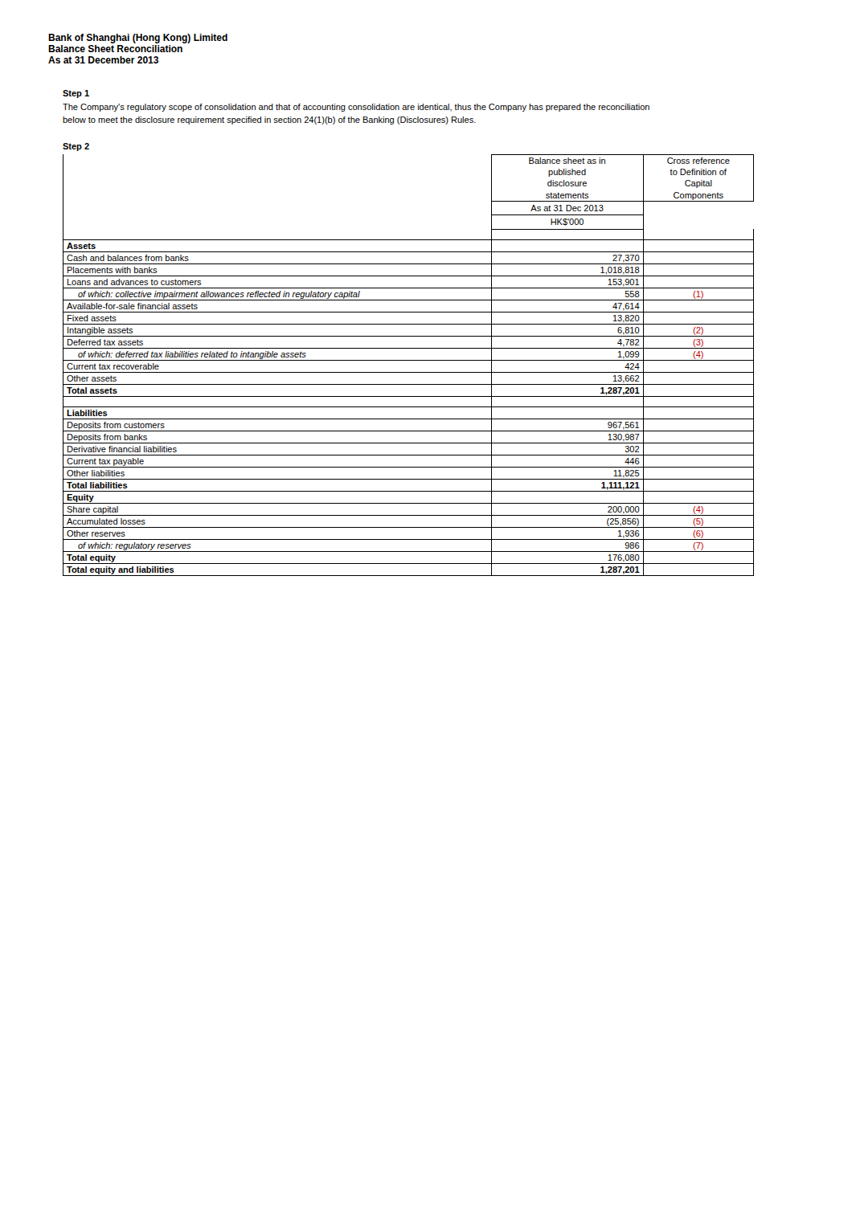Bank of Shanghai (Hong Kong) Limited
Balance Sheet Reconciliation
As at 31 December 2013
Step 1
The Company's regulatory scope of consolidation and that of accounting consolidation are identical, thus the Company has prepared the reconciliation below to meet the disclosure requirement specified in section 24(1)(b) of the Banking (Disclosures) Rules.
Step 2
| | Balance sheet as in | Cross reference |
| --- | --- | --- |
| | published | to Definition of |
| | disclosure | Capital |
| | statements | Components |
| | As at 31 Dec 2013 | |
| | HK$'000 | |
| Assets | | |
| Cash and balances from banks | 27,370 | |
| Placements with banks | 1,018,818 | |
| Loans and advances to customers | 153,901 | |
| of which: collective impairment allowances reflected in regulatory capital | 558 | (1) |
| Available-for-sale financial assets | 47,614 | |
| Fixed assets | 13,820 | |
| Intangible assets | 6,810 | (2) |
| Deferred tax assets | 4,782 | (3) |
| of which: deferred tax liabilities related to intangible assets | 1,099 | (4) |
| Current tax recoverable | 424 | |
| Other assets | 13,662 | |
| Total assets | 1,287,201 | |
| Liabilities | | |
| Deposits from customers | 967,561 | |
| Deposits from banks | 130,987 | |
| Derivative financial liabilities | 302 | |
| Current tax payable | 446 | |
| Other liabilities | 11,825 | |
| Total liabilities | 1,111,121 | |
| Equity | | |
| Share capital | 200,000 | (4) |
| Accumulated losses | (25,856) | (5) |
| Other reserves | 1,936 | (6) |
| of which: regulatory reserves | 986 | (7) |
| Total equity | 176,080 | |
| Total equity and liabilities | 1,287,201 | |